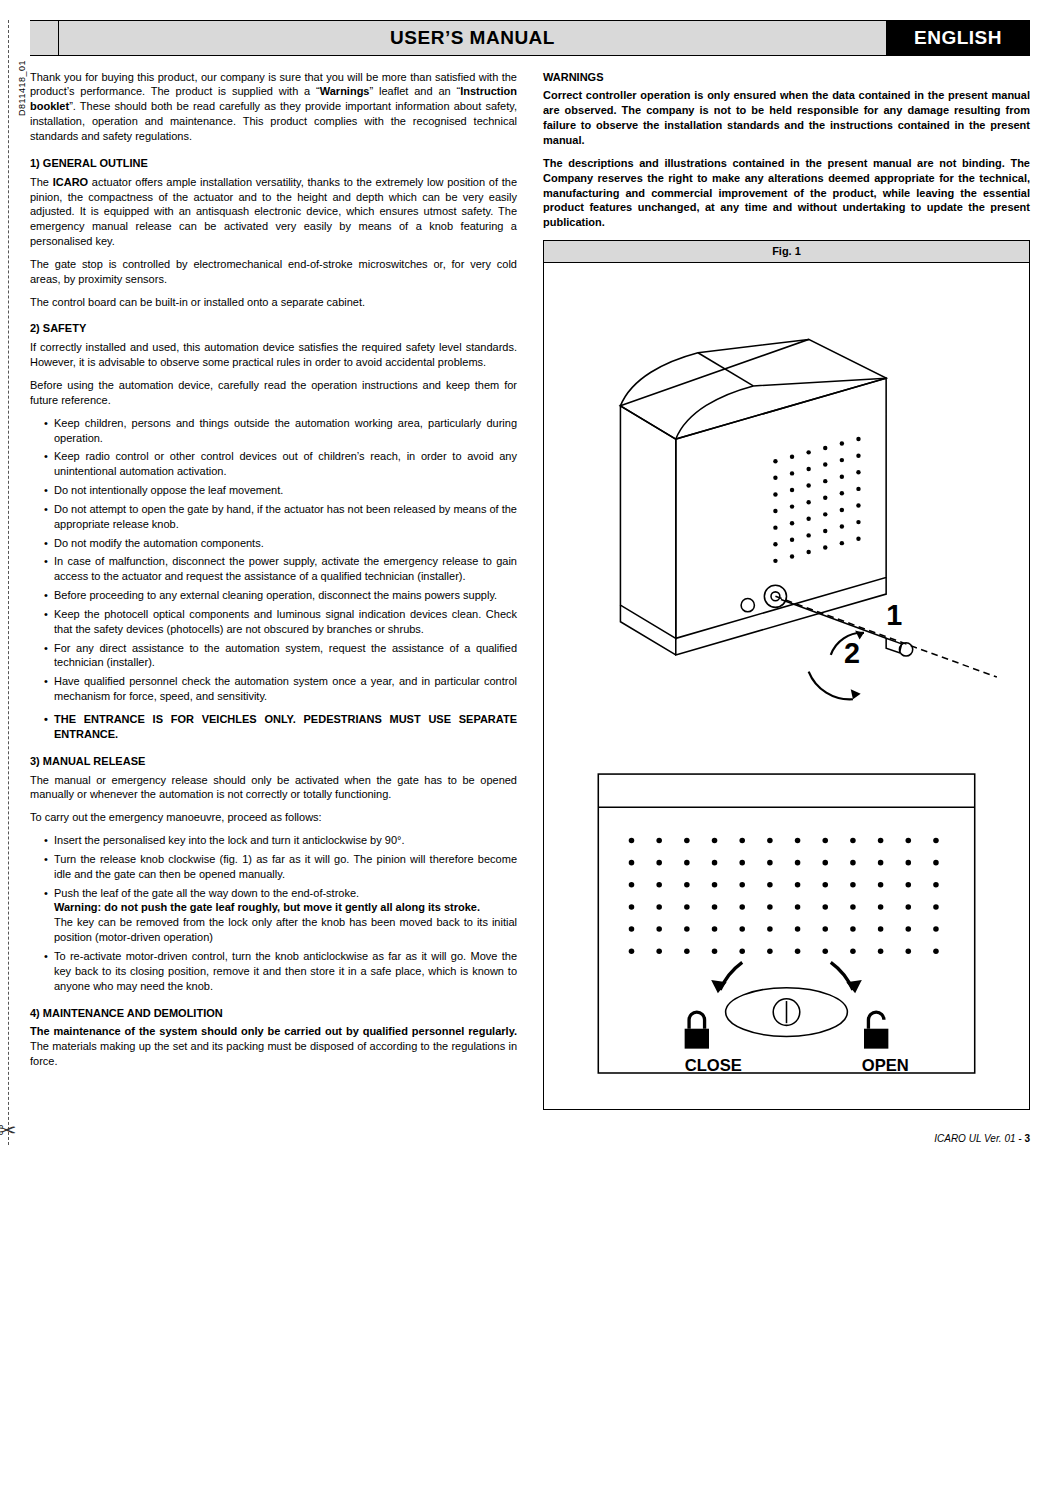✂
D811418_01
USER’S MANUAL
ENGLISH
Thank you for buying this product, our company is sure that you will be more than satisfied with the product’s performance. The product is supplied with a “Warnings” leaflet and an “Instruction booklet”. These should both be read carefully as they provide important information about safety, installation, operation and maintenance. This product complies with the recognised technical standards and safety regulations.
1) GENERAL OUTLINE
The ICARO actuator offers ample installation versatility, thanks to the extremely low position of the pinion, the compactness of the actuator and to the height and depth which can be very easily adjusted. It is equipped with an antisquash electronic device, which ensures utmost safety. The emergency manual release can be activated very easily by means of a knob featuring a personalised key.
The gate stop is controlled by electromechanical end-of-stroke microswitches or, for very cold areas, by proximity sensors.
The control board can be built-in or installed onto a separate cabinet.
2) SAFETY
If correctly installed and used, this automation device satisfies the required safety level standards. However, it is advisable to observe some practical rules in order to avoid accidental problems.
Before using the automation device, carefully read the operation instructions and keep them for future reference.
Keep children, persons and things outside the automation working area, particularly during operation.
Keep radio control or other control devices out of children’s reach, in order to avoid any unintentional automation activation.
Do not intentionally oppose the leaf movement.
Do not attempt to open the gate by hand, if the actuator has not been released by means of the appropriate release knob.
Do not modify the automation components.
In case of malfunction, disconnect the power supply, activate the emergency release to gain access to the actuator and request the assistance of a qualified technician (installer).
Before proceeding to any external cleaning operation, disconnect the mains powers supply.
Keep the photocell optical components and luminous signal indication devices clean. Check that the safety devices (photocells) are not obscured by branches or shrubs.
For any direct assistance to the automation system, request the assistance of a qualified technician (installer).
Have qualified personnel check the automation system once a year, and in particular control mechanism for force, speed, and sensitivity.
THE ENTRANCE IS FOR VEICHLES ONLY. PEDESTRIANS MUST USE SEPARATE ENTRANCE.
3) MANUAL RELEASE
The manual or emergency release should only be activated when the gate has to be opened manually or whenever the automation is not correctly or totally functioning.
To carry out the emergency manoeuvre, proceed as follows:
Insert the personalised key into the lock and turn it anticlockwise by 90°.
Turn the release knob clockwise (fig. 1) as far as it will go. The pinion will therefore become idle and the gate can then be opened manually.
Push the leaf of the gate all the way down to the end-of-stroke.
Warning: do not push the gate leaf roughly, but move it gently all along its stroke.
The key can be removed from the lock only after the knob has been moved back to its initial position (motor-driven operation)
To re-activate motor-driven control, turn the knob anticlockwise as far as it will go. Move the key back to its closing position, remove it and then store it in a safe place, which is known to anyone who may need the knob.
4) MAINTENANCE AND DEMOLITION
The maintenance of the system should only be carried out by qualified personnel regularly. The materials making up the set and its packing must be disposed of according to the regulations in force.
WARNINGS
Correct controller operation is only ensured when the data contained in the present manual are observed. The company is not to be held responsible for any damage resulting from failure to observe the installation standards and the instructions contained in the present manual.
The descriptions and illustrations contained in the present manual are not binding. The Company reserves the right to make any alterations deemed appropriate for the technical, manufacturing and commercial improvement of the product, while leaving the essential product features unchanged, at any time and without undertaking to update the present publication.
Fig. 1
1 2 CLOSE OPEN
ICARO UL Ver. 01 - 3